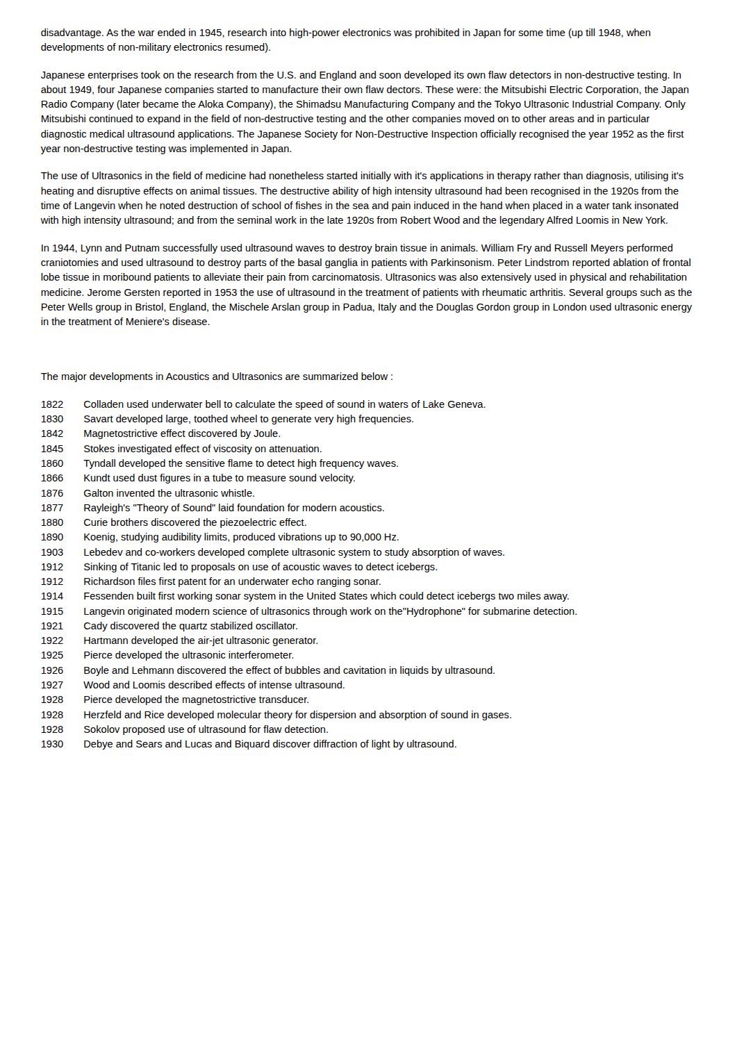disadvantage. As the war ended in 1945, research into high-power electronics was prohibited in Japan for some time (up till 1948, when developments of non-military electronics resumed).
Japanese enterprises took on the research from the U.S. and England and soon developed its own flaw detectors in non-destructive testing. In about 1949, four Japanese companies started to manufacture their own flaw dectors. These were: the Mitsubishi Electric Corporation, the Japan Radio Company (later became the Aloka Company), the Shimadsu Manufacturing Company and the Tokyo Ultrasonic Industrial Company. Only Mitsubishi continued to expand in the field of non-destructive testing and the other companies moved on to other areas and in particular diagnostic medical ultrasound applications. The Japanese Society for Non-Destructive Inspection officially recognised the year 1952 as the first year non-destructive testing was implemented in Japan.
The use of Ultrasonics in the field of medicine had nonetheless started initially with it's applications in therapy rather than diagnosis, utilising it's heating and disruptive effects on animal tissues. The destructive ability of high intensity ultrasound had been recognised in the 1920s from the time of Langevin when he noted destruction of school of fishes in the sea and pain induced in the hand when placed in a water tank insonated with high intensity ultrasound; and from the seminal work in the late 1920s from Robert Wood and the legendary Alfred Loomis in New York.
In 1944, Lynn and Putnam successfully used ultrasound waves to destroy brain tissue in animals. William Fry and Russell Meyers performed craniotomies and used ultrasound to destroy parts of the basal ganglia in patients with Parkinsonism. Peter Lindstrom reported ablation of frontal lobe tissue in moribound patients to alleviate their pain from carcinomatosis. Ultrasonics was also extensively used in physical and rehabilitation medicine. Jerome Gersten reported in 1953 the use of ultrasound in the treatment of patients with rheumatic arthritis. Several groups such as the Peter Wells group in Bristol, England, the Mischele Arslan group in Padua, Italy and the Douglas Gordon group in London used ultrasonic energy in the treatment of Meniere's disease.
The major developments in Acoustics and Ultrasonics are summarized below :
1822 Colladen used underwater bell to calculate the speed of sound in waters of Lake Geneva.
1830 Savart developed large, toothed wheel to generate very high frequencies.
1842 Magnetostrictive effect discovered by Joule.
1845 Stokes investigated effect of viscosity on attenuation.
1860 Tyndall developed the sensitive flame to detect high frequency waves.
1866 Kundt used dust figures in a tube to measure sound velocity.
1876 Galton invented the ultrasonic whistle.
1877 Rayleigh's "Theory of Sound" laid foundation for modern acoustics.
1880 Curie brothers discovered the piezoelectric effect.
1890 Koenig, studying audibility limits, produced vibrations up to 90,000 Hz.
1903 Lebedev and co-workers developed complete ultrasonic system to study absorption of waves.
1912 Sinking of Titanic led to proposals on use of acoustic waves to detect icebergs.
1912 Richardson files first patent for an underwater echo ranging sonar.
1914 Fessenden built first working sonar system in the United States which could detect icebergs two miles away.
1915 Langevin originated modern science of ultrasonics through work on the"Hydrophone" for submarine detection.
1921 Cady discovered the quartz stabilized oscillator.
1922 Hartmann developed the air-jet ultrasonic generator.
1925 Pierce developed the ultrasonic interferometer.
1926 Boyle and Lehmann discovered the effect of bubbles and cavitation in liquids by ultrasound.
1927 Wood and Loomis described effects of intense ultrasound.
1928 Pierce developed the magnetostrictive transducer.
1928 Herzfeld and Rice developed molecular theory for dispersion and absorption of sound in gases.
1928 Sokolov proposed use of ultrasound for flaw detection.
1930 Debye and Sears and Lucas and Biquard discover diffraction of light by ultrasound.